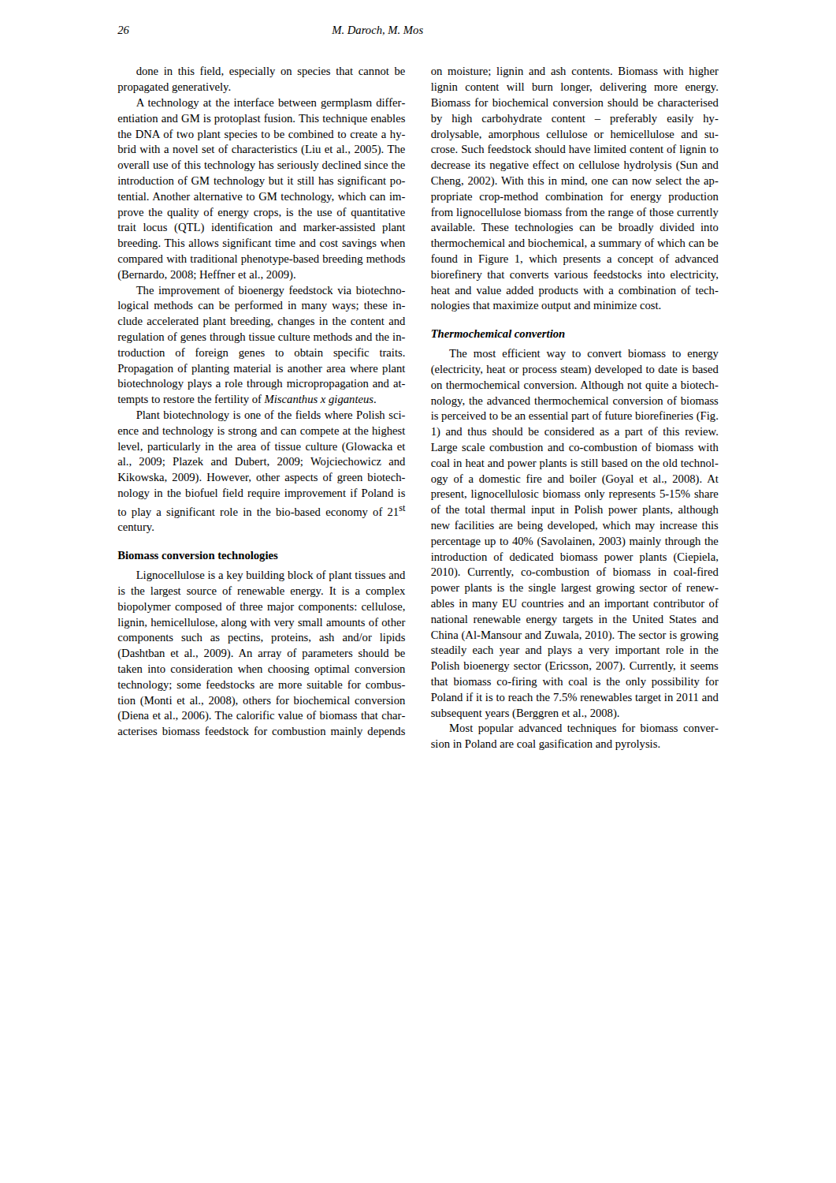26 M. Daroch, M. Mos
done in this field, especially on species that cannot be propagated generatively.
A technology at the interface between germplasm differentiation and GM is protoplast fusion. This technique enables the DNA of two plant species to be combined to create a hybrid with a novel set of characteristics (Liu et al., 2005). The overall use of this technology has seriously declined since the introduction of GM technology but it still has significant potential. Another alternative to GM technology, which can improve the quality of energy crops, is the use of quantitative trait locus (QTL) identification and marker-assisted plant breeding. This allows significant time and cost savings when compared with traditional phenotype-based breeding methods (Bernardo, 2008; Heffner et al., 2009).
The improvement of bioenergy feedstock via biotechnological methods can be performed in many ways; these include accelerated plant breeding, changes in the content and regulation of genes through tissue culture methods and the introduction of foreign genes to obtain specific traits. Propagation of planting material is another area where plant biotechnology plays a role through micropropagation and attempts to restore the fertility of Miscanthus x giganteus.
Plant biotechnology is one of the fields where Polish science and technology is strong and can compete at the highest level, particularly in the area of tissue culture (Glowacka et al., 2009; Plazek and Dubert, 2009; Wojciechowicz and Kikowska, 2009). However, other aspects of green biotechnology in the biofuel field require improvement if Poland is to play a significant role in the bio-based economy of 21st century.
Biomass conversion technologies
Lignocellulose is a key building block of plant tissues and is the largest source of renewable energy. It is a complex biopolymer composed of three major components: cellulose, lignin, hemicellulose, along with very small amounts of other components such as pectins, proteins, ash and/or lipids (Dashtban et al., 2009). An array of parameters should be taken into consideration when choosing optimal conversion technology; some feedstocks are more suitable for combustion (Monti et al., 2008), others for biochemical conversion (Diena et al., 2006). The calorific value of biomass that characterises biomass feedstock for combustion mainly depends on moisture; lignin and ash contents. Biomass with higher lignin content will burn longer, delivering more energy. Biomass for biochemical conversion should be characterised by high carbohydrate content – preferably easily hydrolysable, amorphous cellulose or hemicellulose and sucrose. Such feedstock should have limited content of lignin to decrease its negative effect on cellulose hydrolysis (Sun and Cheng, 2002). With this in mind, one can now select the appropriate crop-method combination for energy production from lignocellulose biomass from the range of those currently available. These technologies can be broadly divided into thermochemical and biochemical, a summary of which can be found in Figure 1, which presents a concept of advanced biorefinery that converts various feedstocks into electricity, heat and value added products with a combination of technologies that maximize output and minimize cost.
Thermochemical convertion
The most efficient way to convert biomass to energy (electricity, heat or process steam) developed to date is based on thermochemical conversion. Although not quite a biotechnology, the advanced thermochemical conversion of biomass is perceived to be an essential part of future biorefineries (Fig. 1) and thus should be considered as a part of this review. Large scale combustion and co-combustion of biomass with coal in heat and power plants is still based on the old technology of a domestic fire and boiler (Goyal et al., 2008). At present, lignocellulosic biomass only represents 5-15% share of the total thermal input in Polish power plants, although new facilities are being developed, which may increase this percentage up to 40% (Savolainen, 2003) mainly through the introduction of dedicated biomass power plants (Ciepiela, 2010). Currently, co-combustion of biomass in coal-fired power plants is the single largest growing sector of renewables in many EU countries and an important contributor of national renewable energy targets in the United States and China (Al-Mansour and Zuwala, 2010). The sector is growing steadily each year and plays a very important role in the Polish bioenergy sector (Ericsson, 2007). Currently, it seems that biomass co-firing with coal is the only possibility for Poland if it is to reach the 7.5% renewables target in 2011 and subsequent years (Berggren et al., 2008).
Most popular advanced techniques for biomass conversion in Poland are coal gasification and pyrolysis.